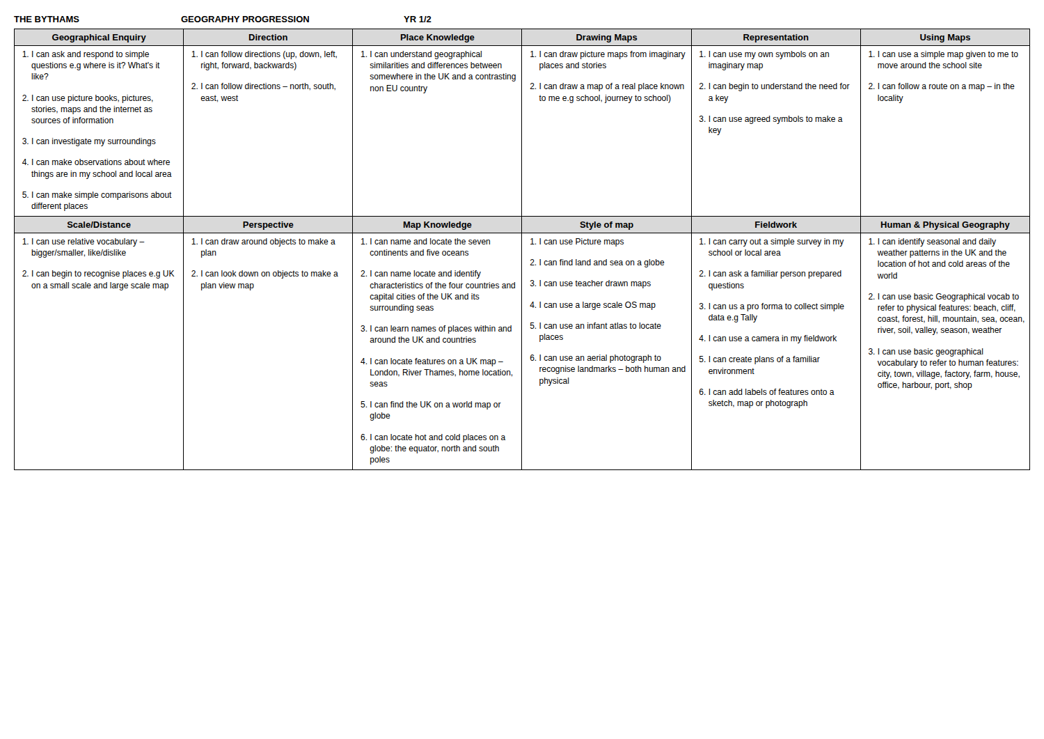THE BYTHAMS GEOGRAPHY PROGRESSION YR 1/2
| Geographical Enquiry | Direction | Place Knowledge | Drawing Maps | Representation | Using Maps |
| --- | --- | --- | --- | --- | --- |
| I can ask and respond to simple questions e.g where is it? What's it like? I can use picture books, pictures, stories, maps and the internet as sources of information I can investigate my surroundings I can make observations about where things are in my school and local area I can make simple comparisons about different places | I can follow directions (up, down, left, right, forward, backwards) I can follow directions – north, south, east, west | I can understand geographical similarities and differences between somewhere in the UK and a contrasting non EU country | I can draw picture maps from imaginary places and stories I can draw a map of a real place known to me e.g school, journey to school) | I can use my own symbols on an imaginary map I can begin to understand the need for a key I can use agreed symbols to make a key | I can use a simple map given to me to move around the school site I can follow a route on a map – in the locality |
| Scale/Distance | Perspective | Map Knowledge | Style of map | Fieldwork | Human & Physical Geography |
| I can use relative vocabulary – bigger/smaller, like/dislike I can begin to recognise places e.g UK on a small scale and large scale map | I can draw around objects to make a plan I can look down on objects to make a plan view map | I can name and locate the seven continents and five oceans I can name locate and identify characteristics of the four countries and capital cities of the UK and its surrounding seas I can learn names of places within and around the UK and countries I can locate features on a UK map – London, River Thames, home location, seas I can find the UK on a world map or globe I can locate hot and cold places on a globe: the equator, north and south poles | I can use Picture maps I can find land and sea on a globe I can use teacher drawn maps I can use a large scale OS map I can use an infant atlas to locate places I can use an aerial photograph to recognise landmarks – both human and physical | I can carry out a simple survey in my school or local area I can ask a familiar person prepared questions I can us a pro forma to collect simple data e.g Tally I can use a camera in my fieldwork I can create plans of a familiar environment I can add labels of features onto a sketch, map or photograph | I can identify seasonal and daily weather patterns in the UK and the location of hot and cold areas of the world I can use basic Geographical vocab to refer to physical features: beach, cliff, coast, forest, hill, mountain, sea, ocean, river, soil, valley, season, weather I can use basic geographical vocabulary to refer to human features: city, town, village, factory, farm, house, office, harbour, port, shop |